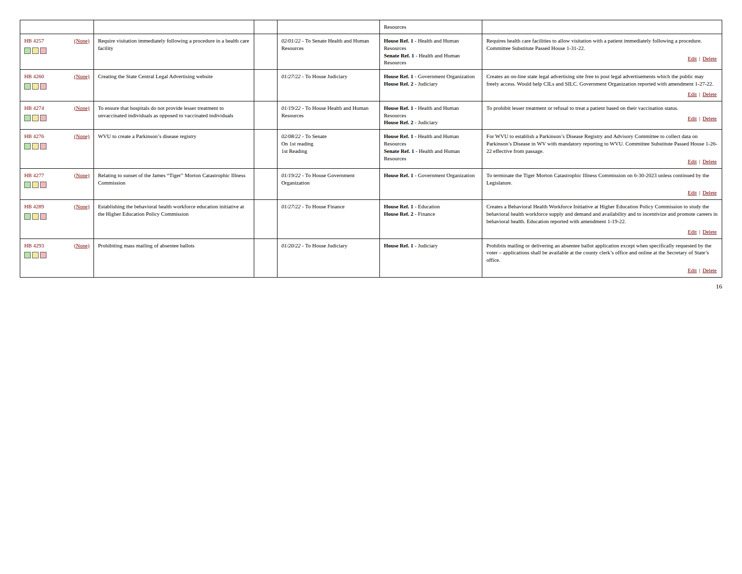| | | | | Resources | |
| HB 4257 (None) | Require visitation immediately following a procedure in a health care facility | | 02/01/22 - To Senate Health and Human Resources | House Ref. 1 - Health and Human Resources Senate Ref. 1 - Health and Human Resources | Requires health care facilities to allow visitation with a patient immediately following a procedure. Committee Substitute Passed House 1-31-22. Edit / Delete |
| HB 4260 (None) | Creating the State Central Legal Advertising website | | 01/27/22 - To House Judiciary | House Ref. 1 - Government Organization House Ref. 2 - Judiciary | Creates an on-line state legal advertising site free to post legal advertisements which the public may freely access. Would help CILs and SILC. Government Organization reported with amendment 1-27-22. Edit / Delete |
| HB 4274 (None) | To ensure that hospitals do not provide lesser treatment to unvaccinated individuals as opposed to vaccinated individuals | | 01/19/22 - To House Health and Human Resources | House Ref. 1 - Health and Human Resources House Ref. 2 - Judiciary | To prohibit lesser treatment or refusal to treat a patient based on their vaccination status. Edit / Delete |
| HB 4276 (None) | WVU to create a Parkinson’s disease registry | | 02/08/22 - To Senate On 1st reading 1st Reading | House Ref. 1 - Health and Human Resources Senate Ref. 1 - Health and Human Resources | For WVU to establish a Parkinson’s Disease Registry and Advisory Committee to collect data on Parkinson’s Disease in WV with mandatory reporting to WVU. Committee Substitute Passed House 1-26-22 effective from passage. Edit / Delete |
| HB 4277 (None) | Relating to sunset of the James “Tiger” Morton Catastrophic Illness Commission | | 01/19/22 - To House Government Organization | House Ref. 1 - Government Organization | To terminate the Tiger Morton Catastrophic Illness Commission on 6-30-2023 unless continued by the Legislature. Edit / Delete |
| HB 4289 (None) | Establishing the behavioral health workforce education initiative at the Higher Education Policy Commission | | 01/27/22 - To House Finance | House Ref. 1 - Education House Ref. 2 - Finance | Creates a Behavioral Health Workforce Initiative at Higher Education Policy Commission to study the behavioral health workforce supply and demand and availability and to incentivize and promote careers in behavioral health. Education reported with amendment 1-19-22. Edit / Delete |
| HB 4293 (None) | Prohibiting mass mailing of absentee ballots | | 01/20/22 - To House Judiciary | House Ref. 1 - Judiciary | Prohibits mailing or delivering an absentee ballot application except when specifically requested by the voter – applications shall be available at the county clerk’s office and online at the Secretary of State’s office. Edit / Delete |
16